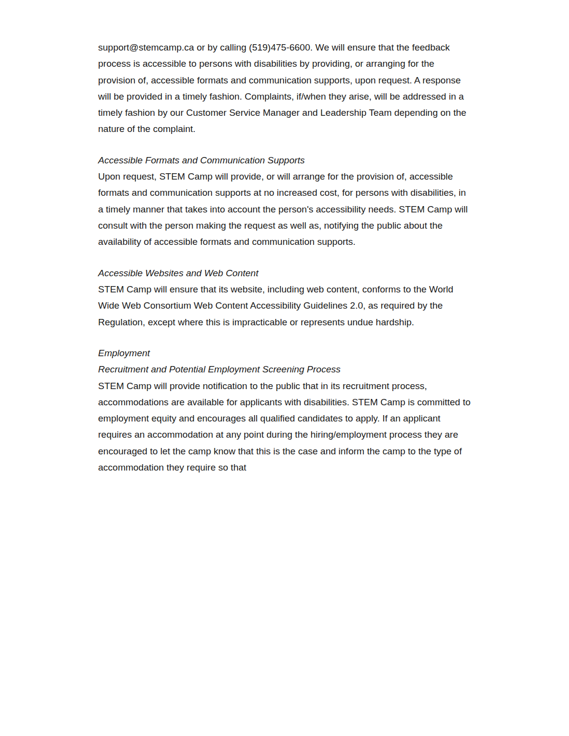support@stemcamp.ca or by calling (519)475-6600. We will ensure that the feedback process is accessible to persons with disabilities by providing, or arranging for the provision of, accessible formats and communication supports, upon request. A response will be provided in a timely fashion. Complaints, if/when they arise, will be addressed in a timely fashion by our Customer Service Manager and Leadership Team depending on the nature of the complaint.
Accessible Formats and Communication Supports
Upon request, STEM Camp will provide, or will arrange for the provision of, accessible formats and communication supports at no increased cost, for persons with disabilities, in a timely manner that takes into account the person's accessibility needs. STEM Camp will consult with the person making the request as well as, notifying the public about the availability of accessible formats and communication supports.
Accessible Websites and Web Content
STEM Camp will ensure that its website, including web content, conforms to the World Wide Web Consortium Web Content Accessibility Guidelines 2.0, as required by the Regulation, except where this is impracticable or represents undue hardship.
Employment
Recruitment and Potential Employment Screening Process
STEM Camp will provide notification to the public that in its recruitment process, accommodations are available for applicants with disabilities. STEM Camp is committed to employment equity and encourages all qualified candidates to apply. If an applicant requires an accommodation at any point during the hiring/employment process they are encouraged to let the camp know that this is the case and inform the camp to the type of accommodation they require so that